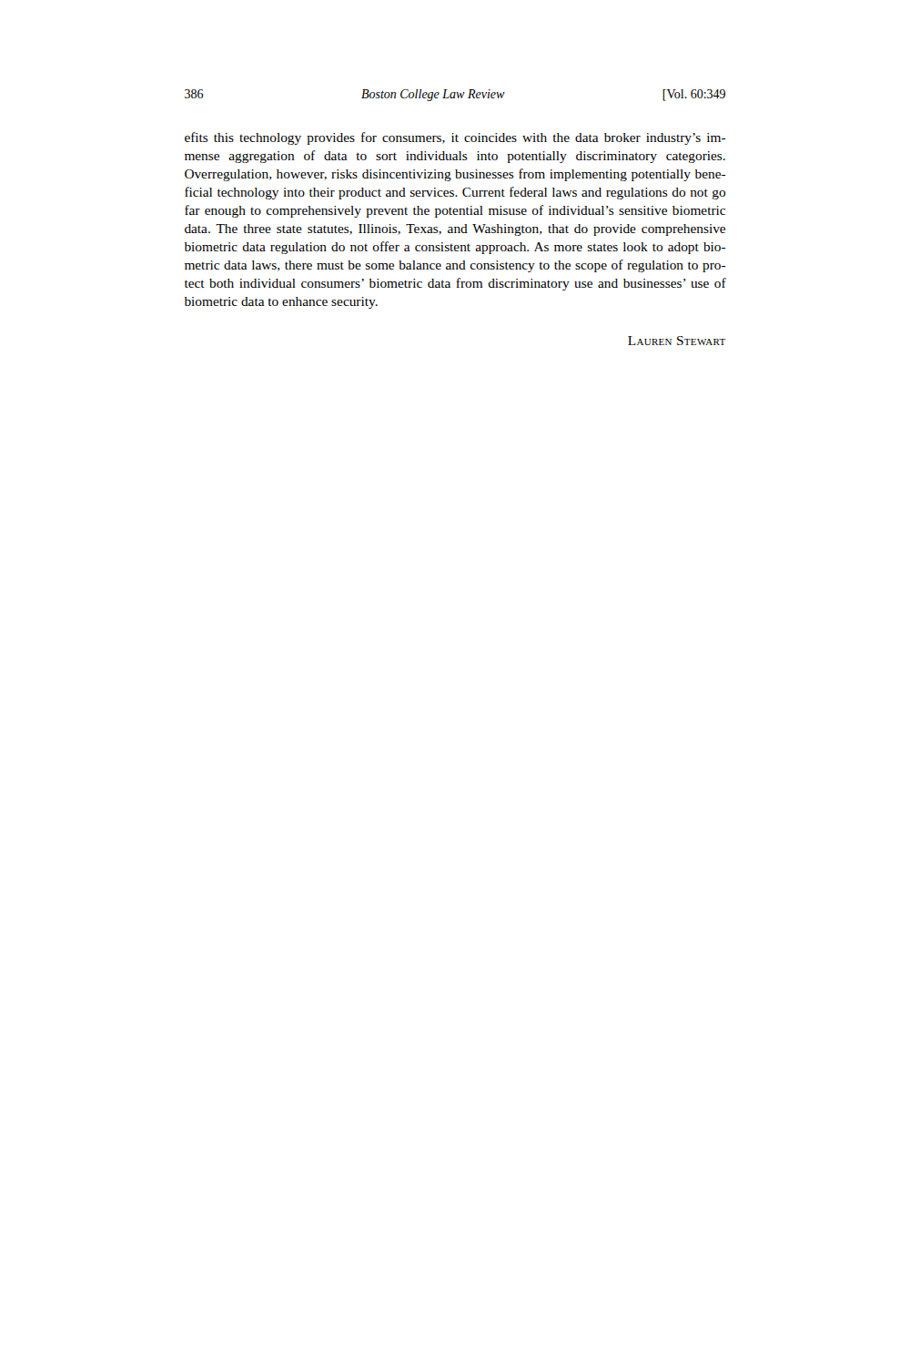386 Boston College Law Review [Vol. 60:349
efits this technology provides for consumers, it coincides with the data broker industry’s immense aggregation of data to sort individuals into potentially discriminatory categories. Overregulation, however, risks disincentivizing businesses from implementing potentially beneficial technology into their product and services. Current federal laws and regulations do not go far enough to comprehensively prevent the potential misuse of individual’s sensitive biometric data. The three state statutes, Illinois, Texas, and Washington, that do provide comprehensive biometric data regulation do not offer a consistent approach. As more states look to adopt biometric data laws, there must be some balance and consistency to the scope of regulation to protect both individual consumers’ biometric data from discriminatory use and businesses’ use of biometric data to enhance security.
Lauren Stewart